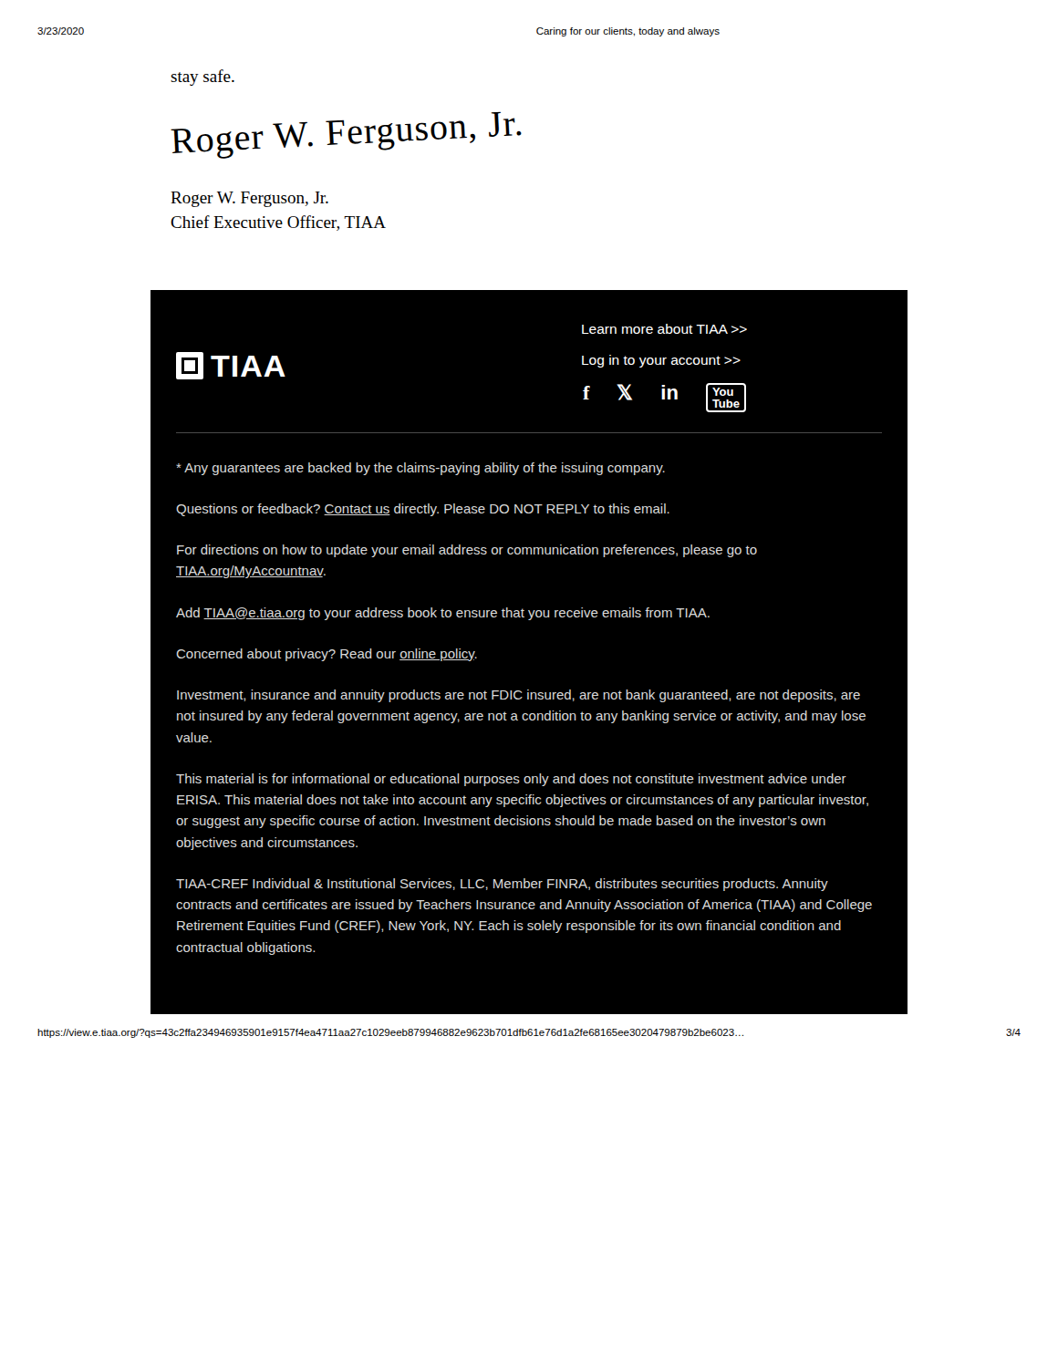3/23/2020
Caring for our clients, today and always
stay safe.
Roger W. Ferguson, Jr.
Roger W. Ferguson, Jr.
Chief Executive Officer, TIAA
TIAA
Learn more about TIAA >> Log in to your account >>
f 𝕏 in You
Tube
* Any guarantees are backed by the claims-paying ability of the issuing company.
Questions or feedback? Contact us directly. Please DO NOT REPLY to this email.
For directions on how to update your email address or communication preferences, please go to TIAA.org/MyAccountnav.
Add TIAA@e.tiaa.org to your address book to ensure that you receive emails from TIAA.
Concerned about privacy? Read our online policy.
Investment, insurance and annuity products are not FDIC insured, are not bank guaranteed, are not deposits, are not insured by any federal government agency, are not a condition to any banking service or activity, and may lose value.
This material is for informational or educational purposes only and does not constitute investment advice under ERISA. This material does not take into account any specific objectives or circumstances of any particular investor, or suggest any specific course of action. Investment decisions should be made based on the investor’s own objectives and circumstances.
TIAA-CREF Individual & Institutional Services, LLC, Member FINRA, distributes securities products. Annuity contracts and certificates are issued by Teachers Insurance and Annuity Association of America (TIAA) and College Retirement Equities Fund (CREF), New York, NY. Each is solely responsible for its own financial condition and contractual obligations.
https://view.e.tiaa.org/?qs=43c2ffa234946935901e9157f4ea4711aa27c1029eeb879946882e9623b701dfb61e76d1a2fe68165ee3020479879b2be6023…
3/4